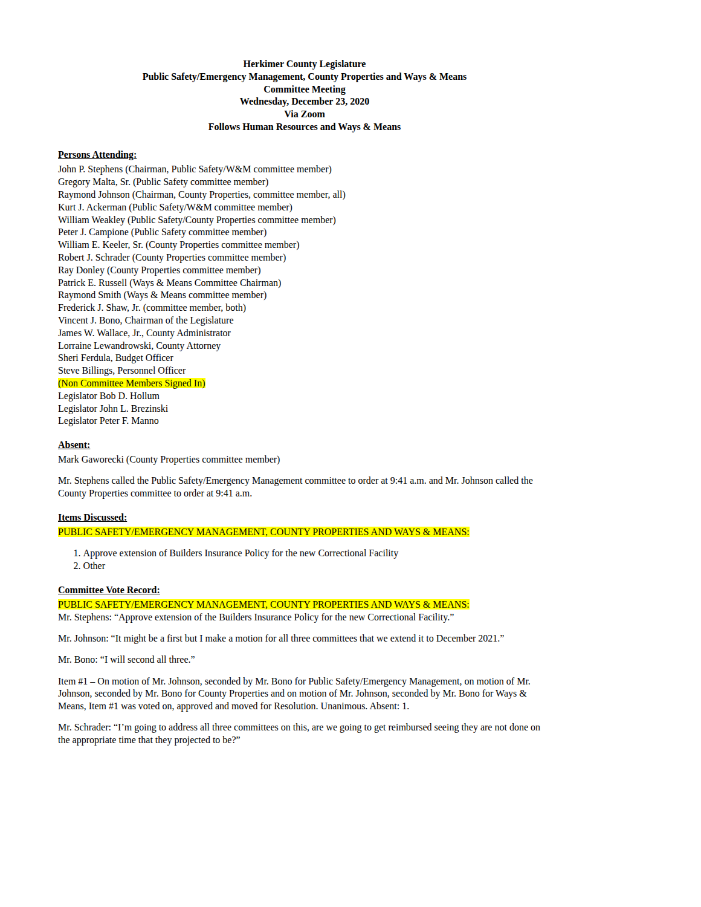Herkimer County Legislature
Public Safety/Emergency Management, County Properties and Ways & Means
Committee Meeting
Wednesday, December 23, 2020
Via Zoom
Follows Human Resources and Ways & Means
Persons Attending:
John P. Stephens (Chairman, Public Safety/W&M committee member)
Gregory Malta, Sr. (Public Safety committee member)
Raymond Johnson (Chairman, County Properties, committee member, all)
Kurt J. Ackerman (Public Safety/W&M committee member)
William Weakley (Public Safety/County Properties committee member)
Peter J. Campione (Public Safety committee member)
William E. Keeler, Sr. (County Properties committee member)
Robert J. Schrader (County Properties committee member)
Ray Donley (County Properties committee member)
Patrick E. Russell (Ways & Means Committee Chairman)
Raymond Smith (Ways & Means committee member)
Frederick J. Shaw, Jr. (committee member, both)
Vincent J. Bono, Chairman of the Legislature
James W. Wallace, Jr., County Administrator
Lorraine Lewandrowski, County Attorney
Sheri Ferdula, Budget Officer
Steve Billings, Personnel Officer
(Non Committee Members Signed In)
Legislator Bob D. Hollum
Legislator John L. Brezinski
Legislator Peter F. Manno
Absent:
Mark Gaworecki (County Properties committee member)
Mr. Stephens called the Public Safety/Emergency Management committee to order at 9:41 a.m. and Mr. Johnson called the County Properties committee to order at 9:41 a.m.
Items Discussed:
PUBLIC SAFETY/EMERGENCY MANAGEMENT, COUNTY PROPERTIES AND WAYS & MEANS:
Approve extension of Builders Insurance Policy for the new Correctional Facility
Other
Committee Vote Record:
PUBLIC SAFETY/EMERGENCY MANAGEMENT, COUNTY PROPERTIES AND WAYS & MEANS:
Mr. Stephens: “Approve extension of the Builders Insurance Policy for the new Correctional Facility.”
Mr. Johnson: “It might be a first but I make a motion for all three committees that we extend it to December 2021.”
Mr. Bono: “I will second all three.”
Item #1 – On motion of Mr. Johnson, seconded by Mr. Bono for Public Safety/Emergency Management, on motion of Mr. Johnson, seconded by Mr. Bono for County Properties and on motion of Mr. Johnson, seconded by Mr. Bono for Ways & Means, Item #1 was voted on, approved and moved for Resolution. Unanimous. Absent: 1.
Mr. Schrader: “I’m going to address all three committees on this, are we going to get reimbursed seeing they are not done on the appropriate time that they projected to be?”